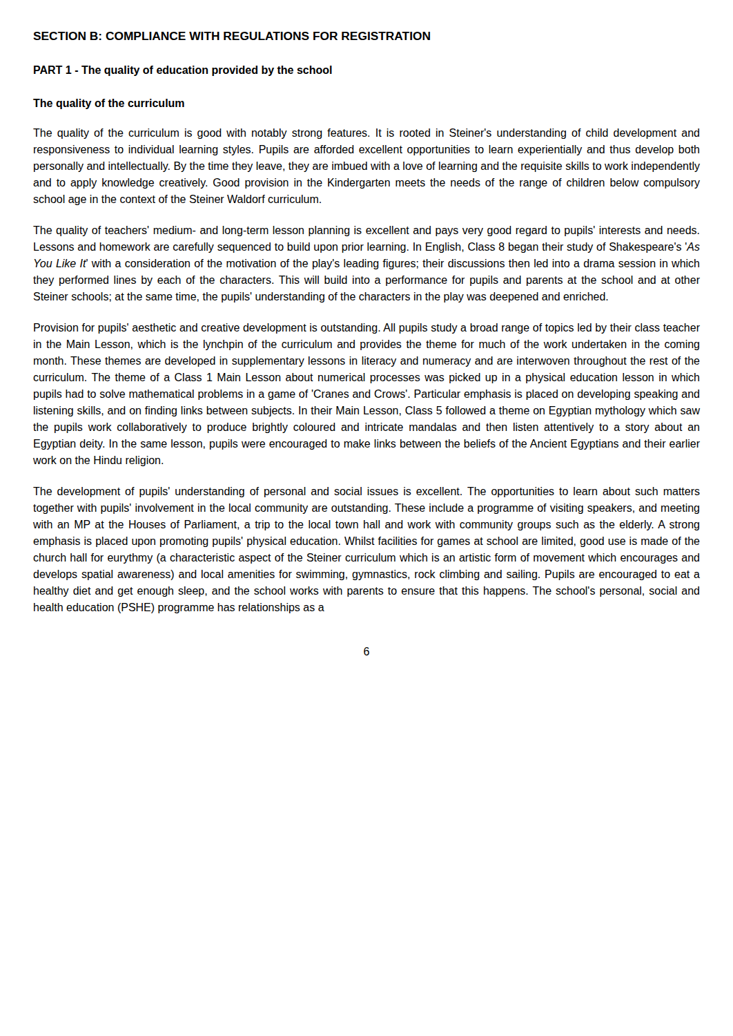SECTION B: COMPLIANCE WITH REGULATIONS FOR REGISTRATION
PART 1 - The quality of education provided by the school
The quality of the curriculum
The quality of the curriculum is good with notably strong features. It is rooted in Steiner's understanding of child development and responsiveness to individual learning styles. Pupils are afforded excellent opportunities to learn experientially and thus develop both personally and intellectually. By the time they leave, they are imbued with a love of learning and the requisite skills to work independently and to apply knowledge creatively. Good provision in the Kindergarten meets the needs of the range of children below compulsory school age in the context of the Steiner Waldorf curriculum.
The quality of teachers' medium- and long-term lesson planning is excellent and pays very good regard to pupils' interests and needs. Lessons and homework are carefully sequenced to build upon prior learning. In English, Class 8 began their study of Shakespeare's 'As You Like It' with a consideration of the motivation of the play's leading figures; their discussions then led into a drama session in which they performed lines by each of the characters. This will build into a performance for pupils and parents at the school and at other Steiner schools; at the same time, the pupils' understanding of the characters in the play was deepened and enriched.
Provision for pupils' aesthetic and creative development is outstanding. All pupils study a broad range of topics led by their class teacher in the Main Lesson, which is the lynchpin of the curriculum and provides the theme for much of the work undertaken in the coming month. These themes are developed in supplementary lessons in literacy and numeracy and are interwoven throughout the rest of the curriculum. The theme of a Class 1 Main Lesson about numerical processes was picked up in a physical education lesson in which pupils had to solve mathematical problems in a game of 'Cranes and Crows'. Particular emphasis is placed on developing speaking and listening skills, and on finding links between subjects. In their Main Lesson, Class 5 followed a theme on Egyptian mythology which saw the pupils work collaboratively to produce brightly coloured and intricate mandalas and then listen attentively to a story about an Egyptian deity. In the same lesson, pupils were encouraged to make links between the beliefs of the Ancient Egyptians and their earlier work on the Hindu religion.
The development of pupils' understanding of personal and social issues is excellent. The opportunities to learn about such matters together with pupils' involvement in the local community are outstanding. These include a programme of visiting speakers, and meeting with an MP at the Houses of Parliament, a trip to the local town hall and work with community groups such as the elderly. A strong emphasis is placed upon promoting pupils' physical education. Whilst facilities for games at school are limited, good use is made of the church hall for eurythmy (a characteristic aspect of the Steiner curriculum which is an artistic form of movement which encourages and develops spatial awareness) and local amenities for swimming, gymnastics, rock climbing and sailing. Pupils are encouraged to eat a healthy diet and get enough sleep, and the school works with parents to ensure that this happens. The school's personal, social and health education (PSHE) programme has relationships as a
6